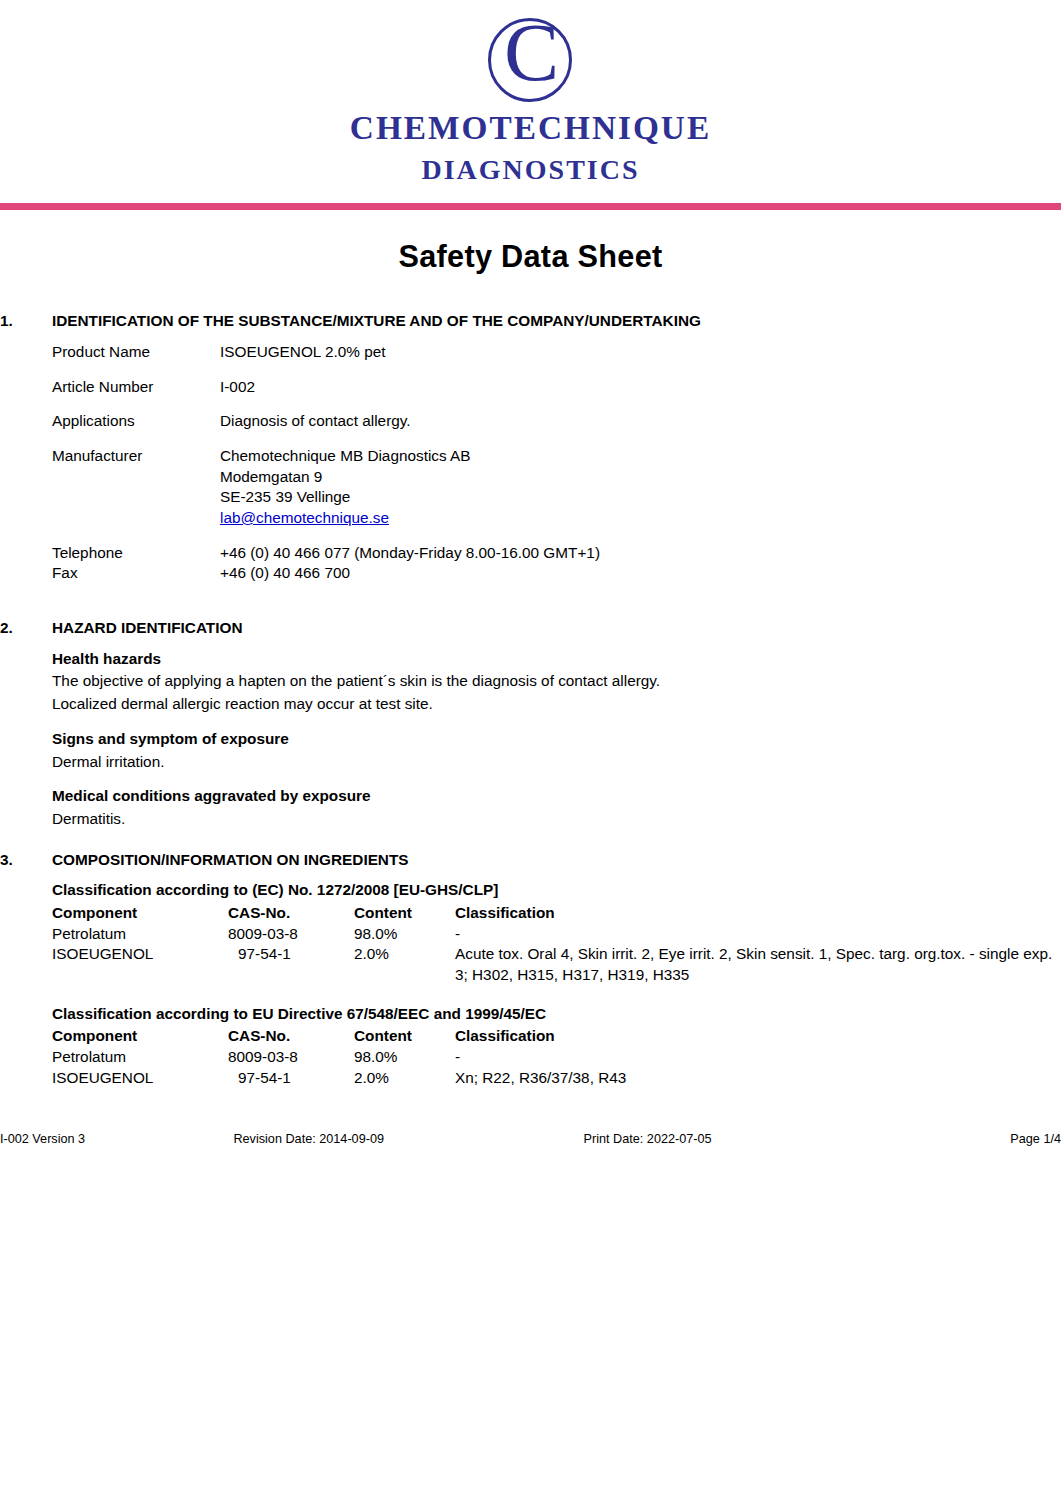C
CHEMOTECHNIQUE DIAGNOSTICS
Safety Data Sheet
1.
Identification of the substance/mixture and of the company/undertaking
| Product Name | ISOEUGENOL 2.0% pet |
| Article Number | I-002 |
| Applications | Diagnosis of contact allergy. |
| Manufacturer | Chemotechnique MB Diagnostics AB Modemgatan 9 SE-235 39 Vellinge lab@chemotechnique.se |
| Telephone Fax | +46 (0) 40 466 077 (Monday-Friday 8.00-16.00 GMT+1) +46 (0) 40 466 700 |
2.
Hazard Identification
Health hazards
The objective of applying a hapten on the patient´s skin is the diagnosis of contact allergy.
Localized dermal allergic reaction may occur at test site.
Signs and symptom of exposure
Dermal irritation.
Medical conditions aggravated by exposure
Dermatitis.
3.
Composition/Information on Ingredients
Classification according to (EC) No. 1272/2008 [EU-GHS/CLP]
| Component | CAS-No. | Content | Classification |
| --- | --- | --- | --- |
| Petrolatum | 8009-03-8 | 98.0% | - |
| ISOEUGENOL | 97-54-1 | 2.0% | Acute tox. Oral 4, Skin irrit. 2, Eye irrit. 2, Skin sensit. 1, Spec. targ. org.tox. - single exp. 3; H302, H315, H317, H319, H335 |
Classification according to EU Directive 67/548/EEC and 1999/45/EC
| Component | CAS-No. | Content | Classification |
| --- | --- | --- | --- |
| Petrolatum | 8009-03-8 | 98.0% | - |
| ISOEUGENOL | 97-54-1 | 2.0% | Xn; R22, R36/37/38, R43 |
| I-002 Version 3 | Revision Date: 2014-09-09 | Print Date: 2022-07-05 | Page 1/4 |